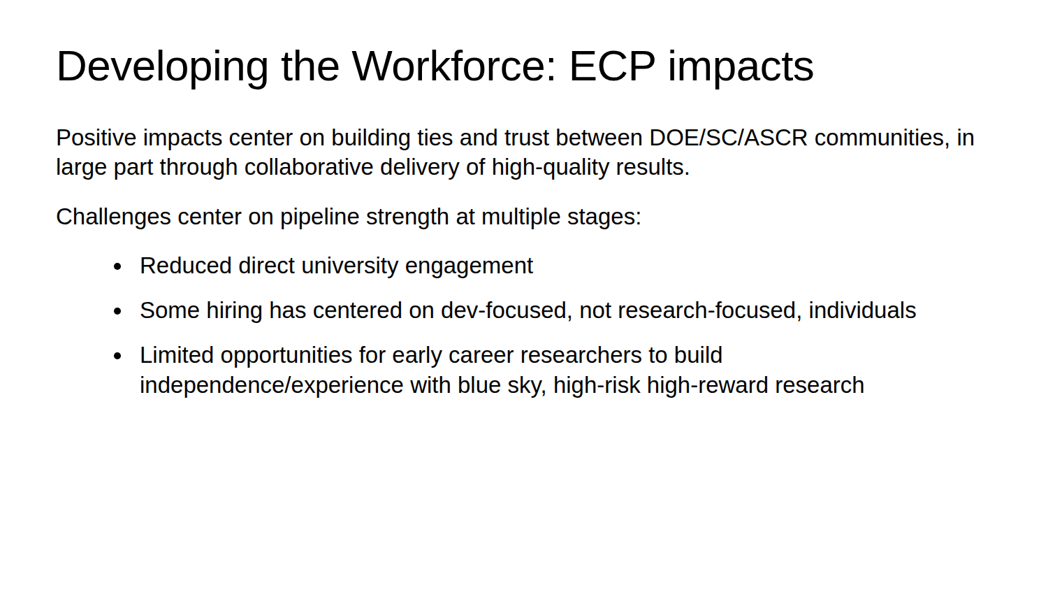Developing the Workforce: ECP impacts
Positive impacts center on building ties and trust between DOE/SC/ASCR communities, in large part through collaborative delivery of high-quality results.
Challenges center on pipeline strength at multiple stages:
Reduced direct university engagement
Some hiring has centered on dev-focused, not research-focused, individuals
Limited opportunities for early career researchers to build independence/experience with blue sky, high-risk high-reward research